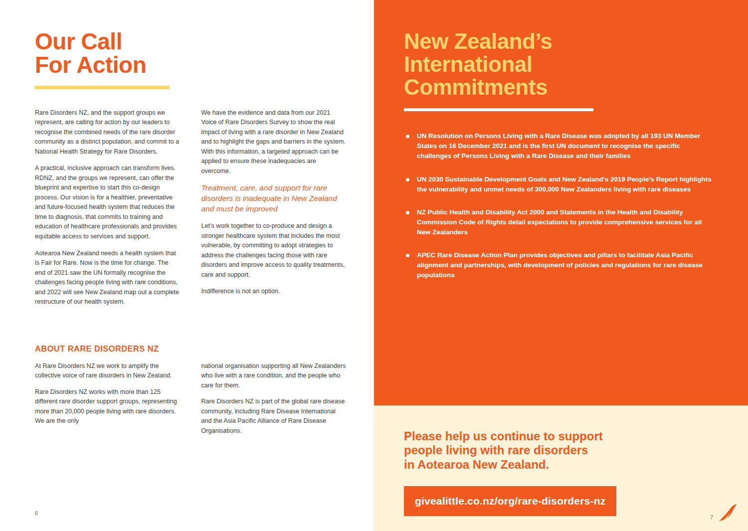Our Call
For Action
Rare Disorders NZ, and the support groups we represent, are calling for action by our leaders to recognise the combined needs of the rare disorder community as a distinct population, and commit to a National Health Strategy for Rare Disorders.
A practical, inclusive approach can transform lives. RDNZ, and the groups we represent, can offer the blueprint and expertise to start this co-design process. Our vision is for a healthier, preventative and future-focused health system that reduces the time to diagnosis, that commits to training and education of healthcare professionals and provides equitable access to services and support.
Aotearoa New Zealand needs a health system that is Fair for Rare. Now is the time for change. The end of 2021 saw the UN formally recognise the challenges facing people living with rare conditions, and 2022 will see New Zealand map out a complete restructure of our health system.
We have the evidence and data from our 2021 Voice of Rare Disorders Survey to show the real impact of living with a rare disorder in New Zealand and to highlight the gaps and barriers in the system. With this information, a targeted approach can be applied to ensure these inadequacies are overcome.
Treatment, care, and support for rare disorders is inadequate in New Zealand and must be improved
Let’s work together to co-produce and design a stronger healthcare system that includes the most vulnerable, by committing to adopt strategies to address the challenges facing those with rare disorders and improve access to quality treatments, care and support.
Indifference is not an option.
About Rare Disorders NZ
At Rare Disorders NZ we work to amplify the collective voice of rare disorders in New Zealand.
Rare Disorders NZ works with more than 125 different rare disorder support groups, representing more than 20,000 people living with rare disorders. We are the only
national organisation supporting all New Zealanders who live with a rare condition, and the people who care for them.
Rare Disorders NZ is part of the global rare disease community, including Rare Disease International and the Asia Pacific Alliance of Rare Disease Organisations.
6
New Zealand’s
International
Commitments
UN Resolution on Persons Living with a Rare Disease was adopted by all 193 UN Member States on 16 December 2021 and is the first UN document to recognise the specific challenges of Persons Living with a Rare Disease and their families
UN 2030 Sustainable Development Goals and New Zealand’s 2019 People’s Report highlights the vulnerability and unmet needs of 300,000 New Zealanders living with rare diseases
NZ Public Health and Disability Act 2000 and Statements in the Health and Disability Commission Code of Rights detail expectations to provide comprehensive services for all New Zealanders
APEC Rare Disease Action Plan provides objectives and pillars to facilitate Asia Pacific alignment and partnerships, with development of policies and regulations for rare disease populations
Please help us continue to support
people living with rare disorders
in Aotearoa New Zealand.
givealittle.co.nz/org/rare-disorders-nz
7